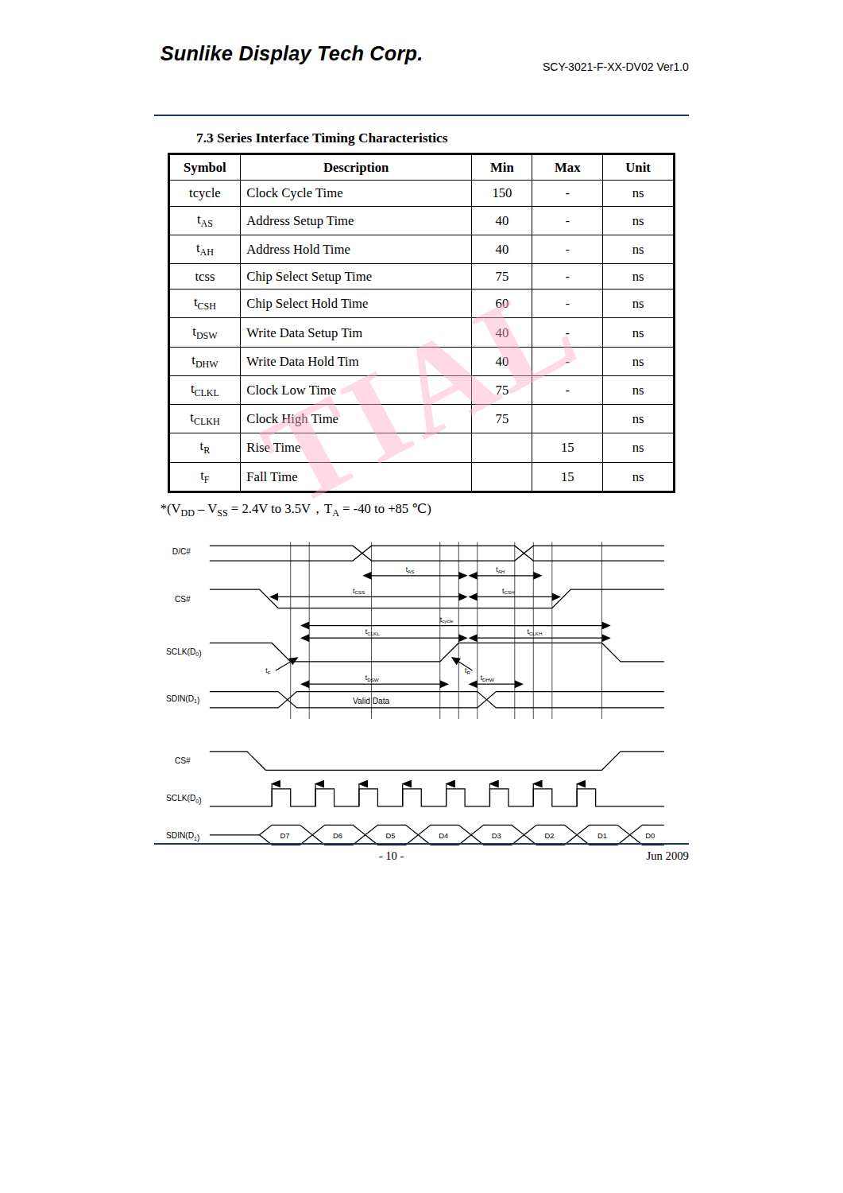TIAL
Sunlike Display Tech Corp.
SCY-3021-F-XX-DV02 Ver1.0
7.3 Series Interface Timing Characteristics
| Symbol | Description | Min | Max | Unit |
| --- | --- | --- | --- | --- |
| tcycle | Clock Cycle Time | 150 | - | ns |
| t AS | Address Setup Time | 40 | - | ns |
| t AH | Address Hold Time | 40 | - | ns |
| tcss | Chip Select Setup Time | 75 | - | ns |
| t CSH | Chip Select Hold Time | 60 | - | ns |
| t DSW | Write Data Setup Tim | 40 | - | ns |
| t DHW | Write Data Hold Tim | 40 | - | ns |
| t CLKL | Clock Low Time | 75 | - | ns |
| t CLKH | Clock High Time | 75 | | ns |
| t R | Rise Time | | 15 | ns |
| t F | Fall Time | | 15 | ns |
*(VDD – VSS = 2.4V to 3.5V，TA = -40 to +85 ℃)
D/C# tAS tAH CS# tCSS tCSH tcycle tCLKL tCLKH SCLK(D0) tF tR tDSW tDHW SDIN(D1) Valid Data CS# SCLK(D0) SDIN(D1) D7 D6 D5 D4 D3 D2 D1 D0
- 10 - Jun 2009